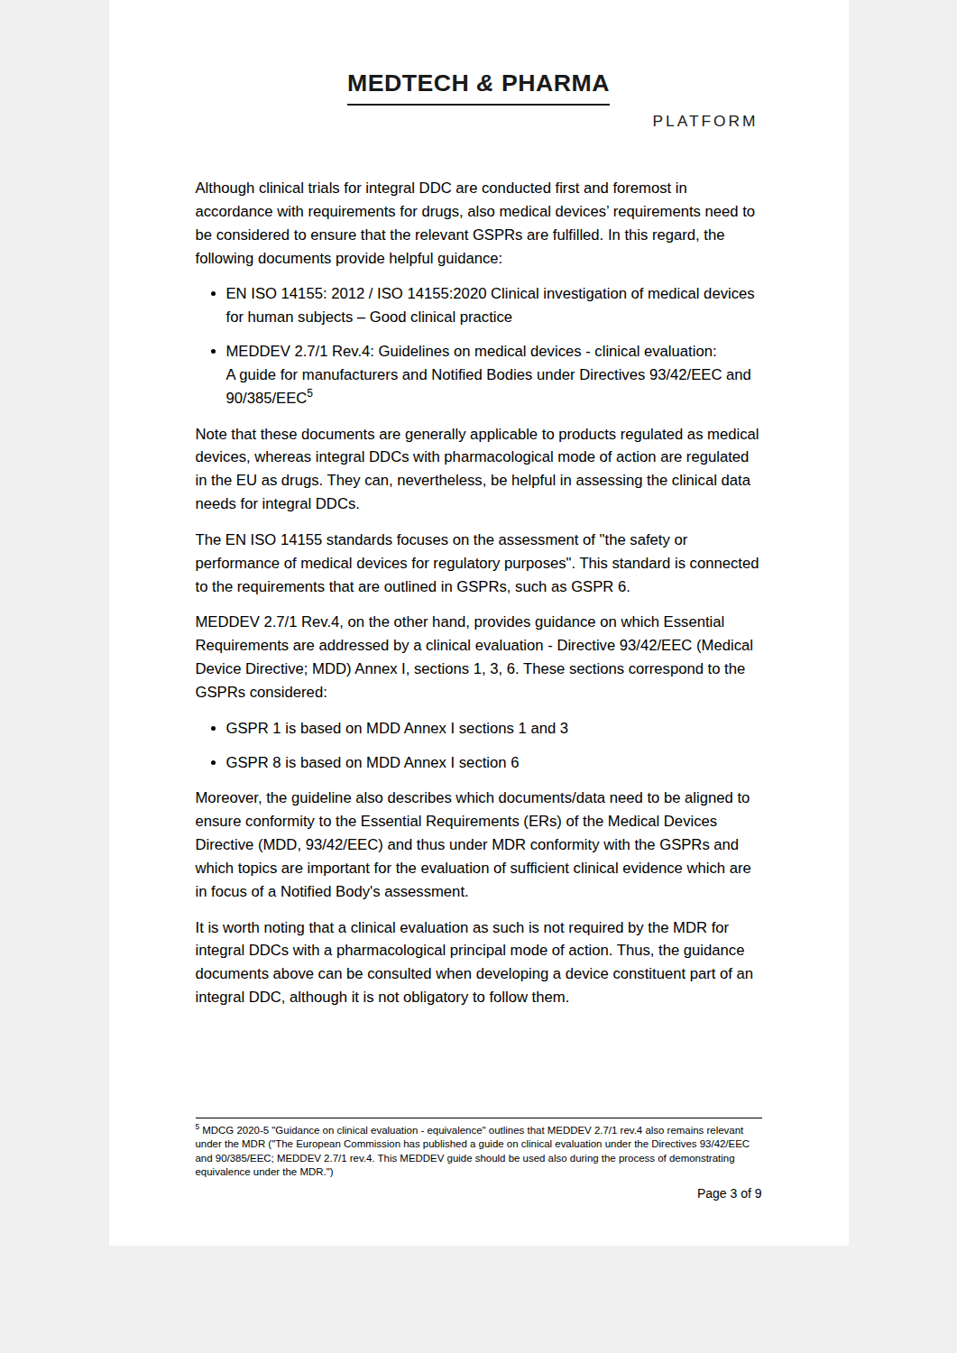MEDTECH & PHARMA
PLATFORM
Although clinical trials for integral DDC are conducted first and foremost in accordance with requirements for drugs, also medical devices’ requirements need to be considered to ensure that the relevant GSPRs are fulfilled. In this regard, the following documents provide helpful guidance:
EN ISO 14155: 2012 / ISO 14155:2020 Clinical investigation of medical devices for human subjects – Good clinical practice
MEDDEV 2.7/1 Rev.4: Guidelines on medical devices - clinical evaluation:
A guide for manufacturers and Notified Bodies under Directives 93/42/EEC and 90/385/EEC5
Note that these documents are generally applicable to products regulated as medical devices, whereas integral DDCs with pharmacological mode of action are regulated in the EU as drugs. They can, nevertheless, be helpful in assessing the clinical data needs for integral DDCs.
The EN ISO 14155 standards focuses on the assessment of "the safety or performance of medical devices for regulatory purposes". This standard is connected to the requirements that are outlined in GSPRs, such as GSPR 6.
MEDDEV 2.7/1 Rev.4, on the other hand, provides guidance on which Essential Requirements are addressed by a clinical evaluation - Directive 93/42/EEC (Medical Device Directive; MDD) Annex I, sections 1, 3, 6. These sections correspond to the GSPRs considered:
GSPR 1 is based on MDD Annex I sections 1 and 3
GSPR 8 is based on MDD Annex I section 6
Moreover, the guideline also describes which documents/data need to be aligned to ensure conformity to the Essential Requirements (ERs) of the Medical Devices Directive (MDD, 93/42/EEC) and thus under MDR conformity with the GSPRs and which topics are important for the evaluation of sufficient clinical evidence which are in focus of a Notified Body's assessment.
It is worth noting that a clinical evaluation as such is not required by the MDR for integral DDCs with a pharmacological principal mode of action. Thus, the guidance documents above can be consulted when developing a device constituent part of an integral DDC, although it is not obligatory to follow them.
5 MDCG 2020-5 "Guidance on clinical evaluation - equivalence" outlines that MEDDEV 2.7/1 rev.4 also remains relevant under the MDR ("The European Commission has published a guide on clinical evaluation under the Directives 93/42/EEC and 90/385/EEC; MEDDEV 2.7/1 rev.4. This MEDDEV guide should be used also during the process of demonstrating equivalence under the MDR.")
Page 3 of 9